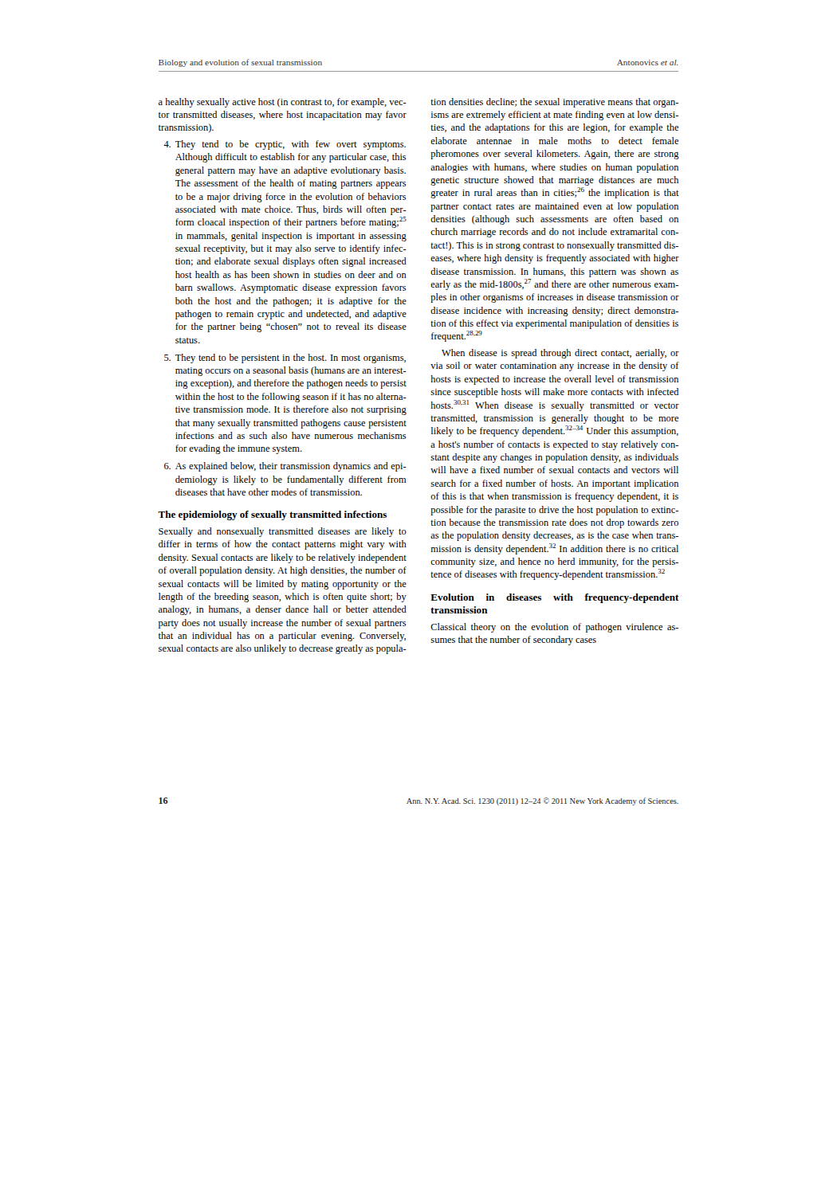Biology and evolution of sexual transmission
Antonovics et al.
a healthy sexually active host (in contrast to, for example, vector transmitted diseases, where host incapacitation may favor transmission).
They tend to be cryptic, with few overt symptoms. Although difficult to establish for any particular case, this general pattern may have an adaptive evolutionary basis. The assessment of the health of mating partners appears to be a major driving force in the evolution of behaviors associated with mate choice. Thus, birds will often perform cloacal inspection of their partners before mating;25 in mammals, genital inspection is important in assessing sexual receptivity, but it may also serve to identify infection; and elaborate sexual displays often signal increased host health as has been shown in studies on deer and on barn swallows. Asymptomatic disease expression favors both the host and the pathogen; it is adaptive for the pathogen to remain cryptic and undetected, and adaptive for the partner being “chosen” not to reveal its disease status.
They tend to be persistent in the host. In most organisms, mating occurs on a seasonal basis (humans are an interesting exception), and therefore the pathogen needs to persist within the host to the following season if it has no alternative transmission mode. It is therefore also not surprising that many sexually transmitted pathogens cause persistent infections and as such also have numerous mechanisms for evading the immune system.
As explained below, their transmission dynamics and epidemiology is likely to be fundamentally different from diseases that have other modes of transmission.
The epidemiology of sexually transmitted infections
Sexually and nonsexually transmitted diseases are likely to differ in terms of how the contact patterns might vary with density. Sexual contacts are likely to be relatively independent of overall population density. At high densities, the number of sexual contacts will be limited by mating opportunity or the length of the breeding season, which is often quite short; by analogy, in humans, a denser dance hall or better attended party does not usually increase the number of sexual partners that an individual has on a particular evening. Conversely, sexual contacts are also unlikely to decrease greatly as population densities decline; the sexual imperative means that organisms are extremely efficient at mate finding even at low densities, and the adaptations for this are legion, for example the elaborate antennae in male moths to detect female pheromones over several kilometers. Again, there are strong analogies with humans, where studies on human population genetic structure showed that marriage distances are much greater in rural areas than in cities;26 the implication is that partner contact rates are maintained even at low population densities (although such assessments are often based on church marriage records and do not include extramarital contact!). This is in strong contrast to nonsexually transmitted diseases, where high density is frequently associated with higher disease transmission. In humans, this pattern was shown as early as the mid-1800s,27 and there are other numerous examples in other organisms of increases in disease transmission or disease incidence with increasing density; direct demonstration of this effect via experimental manipulation of densities is frequent.28,29
When disease is spread through direct contact, aerially, or via soil or water contamination any increase in the density of hosts is expected to increase the overall level of transmission since susceptible hosts will make more contacts with infected hosts.30,31 When disease is sexually transmitted or vector transmitted, transmission is generally thought to be more likely to be frequency dependent.32–34 Under this assumption, a host's number of contacts is expected to stay relatively constant despite any changes in population density, as individuals will have a fixed number of sexual contacts and vectors will search for a fixed number of hosts. An important implication of this is that when transmission is frequency dependent, it is possible for the parasite to drive the host population to extinction because the transmission rate does not drop towards zero as the population density decreases, as is the case when transmission is density dependent.32 In addition there is no critical community size, and hence no herd immunity, for the persistence of diseases with frequency-dependent transmission.32
Evolution in diseases with frequency-dependent transmission
Classical theory on the evolution of pathogen virulence assumes that the number of secondary cases
16
Ann. N.Y. Acad. Sci. 1230 (2011) 12–24 © 2011 New York Academy of Sciences.